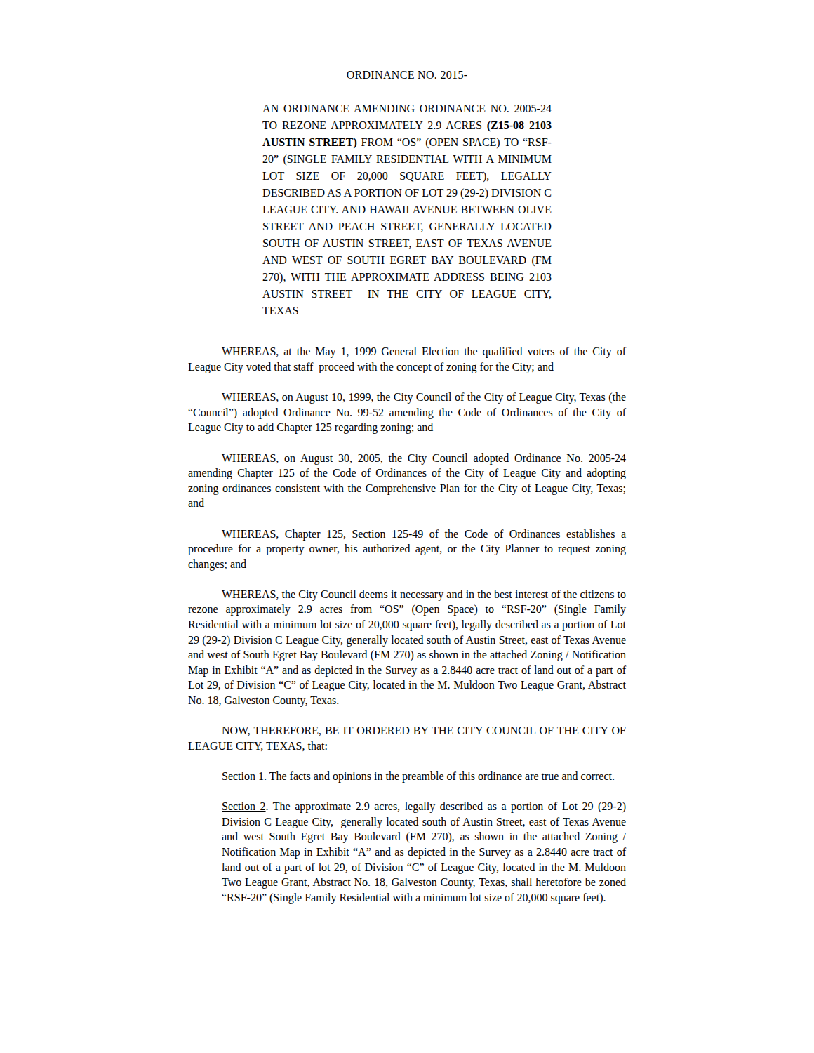ORDINANCE NO. 2015-
An Ordinance amending Ordinance No. 2005-24 to rezone approximately 2.9 acres (Z15-08 2103 Austin Street) from “OS” (Open Space) to “RSF-20” (Single Family Residential with a minimum lot size of 20,000 square feet), legally described as a portion of Lot 29 (29-2) Division C League City. And Hawaii Avenue between Olive Street and Peach Street, generally located south of Austin Street, east of Texas Avenue and west of South Egret Bay Boulevard (FM 270), with the approximate address being 2103 Austin Street in the City of League City, Texas
WHEREAS, at the May 1, 1999 General Election the qualified voters of the City of League City voted that staff proceed with the concept of zoning for the City; and
WHEREAS, on August 10, 1999, the City Council of the City of League City, Texas (the “Council”) adopted Ordinance No. 99-52 amending the Code of Ordinances of the City of League City to add Chapter 125 regarding zoning; and
WHEREAS, on August 30, 2005, the City Council adopted Ordinance No. 2005-24 amending Chapter 125 of the Code of Ordinances of the City of League City and adopting zoning ordinances consistent with the Comprehensive Plan for the City of League City, Texas; and
WHEREAS, Chapter 125, Section 125-49 of the Code of Ordinances establishes a procedure for a property owner, his authorized agent, or the City Planner to request zoning changes; and
WHEREAS, the City Council deems it necessary and in the best interest of the citizens to rezone approximately 2.9 acres from “OS” (Open Space) to “RSF-20” (Single Family Residential with a minimum lot size of 20,000 square feet), legally described as a portion of Lot 29 (29-2) Division C League City, generally located south of Austin Street, east of Texas Avenue and west of South Egret Bay Boulevard (FM 270) as shown in the attached Zoning / Notification Map in Exhibit “A” and as depicted in the Survey as a 2.8440 acre tract of land out of a part of Lot 29, of Division “C” of League City, located in the M. Muldoon Two League Grant, Abstract No. 18, Galveston County, Texas.
NOW, THEREFORE, BE IT ORDERED BY THE CITY COUNCIL OF THE CITY OF LEAGUE CITY, TEXAS, that:
Section 1. The facts and opinions in the preamble of this ordinance are true and correct.
Section 2. The approximate 2.9 acres, legally described as a portion of Lot 29 (29-2) Division C League City, generally located south of Austin Street, east of Texas Avenue and west South Egret Bay Boulevard (FM 270), as shown in the attached Zoning / Notification Map in Exhibit “A” and as depicted in the Survey as a 2.8440 acre tract of land out of a part of lot 29, of Division “C” of League City, located in the M. Muldoon Two League Grant, Abstract No. 18, Galveston County, Texas, shall heretofore be zoned “RSF-20” (Single Family Residential with a minimum lot size of 20,000 square feet).